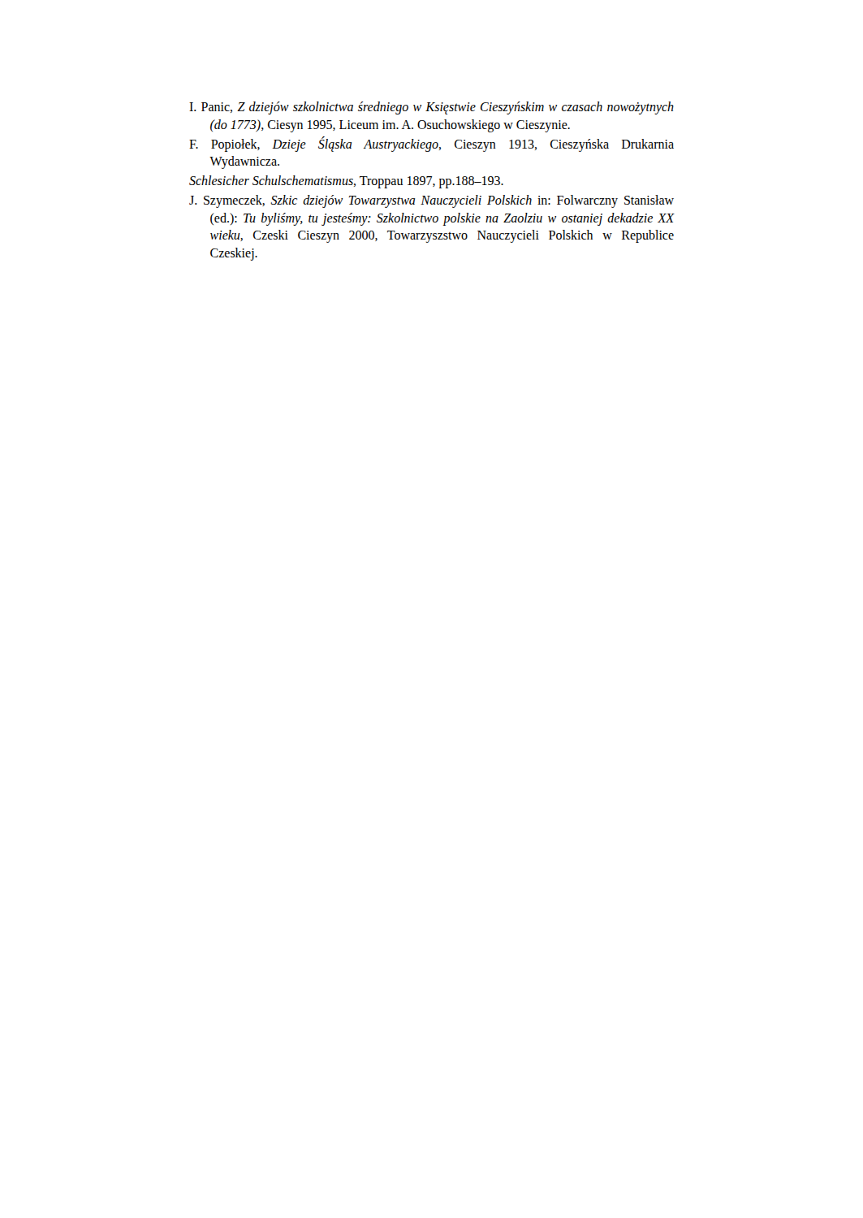I. Panic, Z dziejów szkolnictwa średniego w Księstwie Cieszyńskim w czasach nowożytnych (do 1773), Ciesyn 1995, Liceum im. A. Osuchowskiego w Cieszynie.
F. Popiołek, Dzieje Śląska Austryackiego, Cieszyn 1913, Cieszyńska Drukarnia Wydawnicza.
Schlesicher Schulschematismus, Troppau 1897, pp.188–193.
J. Szymeczek, Szkic dziejów Towarzystwa Nauczycieli Polskich in: Folwarczny Stanisław (ed.): Tu byliśmy, tu jesteśmy: Szkolnictwo polskie na Zaolziu w ostaniej dekadzie XX wieku, Czeski Cieszyn 2000, Towarzyszstwo Nauczycieli Polskich w Republice Czeskiej.